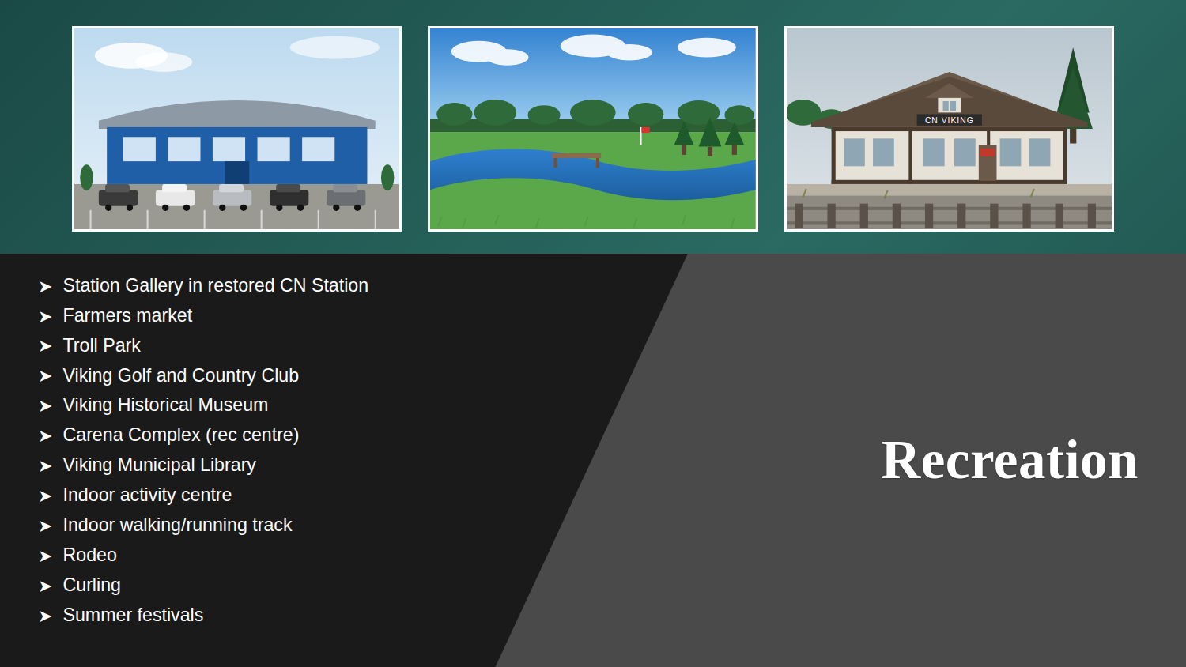CN VIKING
Station Gallery in restored CN Station
Farmers market
Troll Park
Viking Golf and Country Club
Viking Historical Museum
Carena Complex (rec centre)
Viking Municipal Library
Indoor activity centre
Indoor walking/running track
Rodeo
Curling
Summer festivals
Recreation